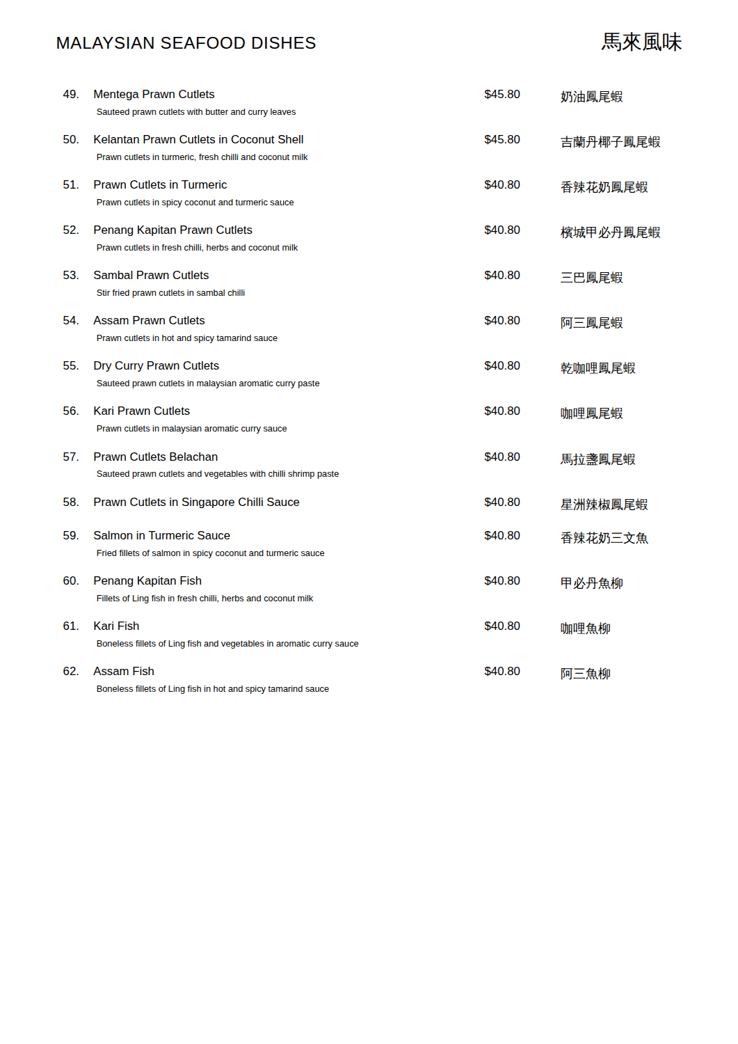Malaysian Seafood Dishes
馬來風味
| 49. | Mentega Prawn Cutlets | $45.80 | 奶油鳳尾蝦 |
| | Sauteed prawn cutlets with butter and curry leaves | | |
| 50. | Kelantan Prawn Cutlets in Coconut Shell | $45.80 | 吉蘭丹椰子鳳尾蝦 |
| | Prawn cutlets in turmeric, fresh chilli and coconut milk | | |
| 51. | Prawn Cutlets in Turmeric | $40.80 | 香辣花奶鳳尾蝦 |
| | Prawn cutlets in spicy coconut and turmeric sauce | | |
| 52. | Penang Kapitan Prawn Cutlets | $40.80 | 檳城甲必丹鳳尾蝦 |
| | Prawn cutlets in fresh chilli, herbs and coconut milk | | |
| 53. | Sambal Prawn Cutlets | $40.80 | 三巴鳳尾蝦 |
| | Stir fried prawn cutlets in sambal chilli | | |
| 54. | Assam Prawn Cutlets | $40.80 | 阿三鳳尾蝦 |
| | Prawn cutlets in hot and spicy tamarind sauce | | |
| 55. | Dry Curry Prawn Cutlets | $40.80 | 乾咖哩鳳尾蝦 |
| | Sauteed prawn cutlets in malaysian aromatic curry paste | | |
| 56. | Kari Prawn Cutlets | $40.80 | 咖哩鳳尾蝦 |
| | Prawn cutlets in malaysian aromatic curry sauce | | |
| 57. | Prawn Cutlets Belachan | $40.80 | 馬拉盞鳳尾蝦 |
| | Sauteed prawn cutlets and vegetables with chilli shrimp paste | | |
| 58. | Prawn Cutlets in Singapore Chilli Sauce | $40.80 | 星洲辣椒鳳尾蝦 |
| 59. | Salmon in Turmeric Sauce | $40.80 | 香辣花奶三文魚 |
| | Fried fillets of salmon in spicy coconut and turmeric sauce | | |
| 60. | Penang Kapitan Fish | $40.80 | 甲必丹魚柳 |
| | Fillets of Ling fish in fresh chilli, herbs and coconut milk | | |
| 61. | Kari Fish | $40.80 | 咖哩魚柳 |
| | Boneless fillets of Ling fish and vegetables in aromatic curry sauce | | |
| 62. | Assam Fish | $40.80 | 阿三魚柳 |
| | Boneless fillets of Ling fish in hot and spicy tamarind sauce | | |